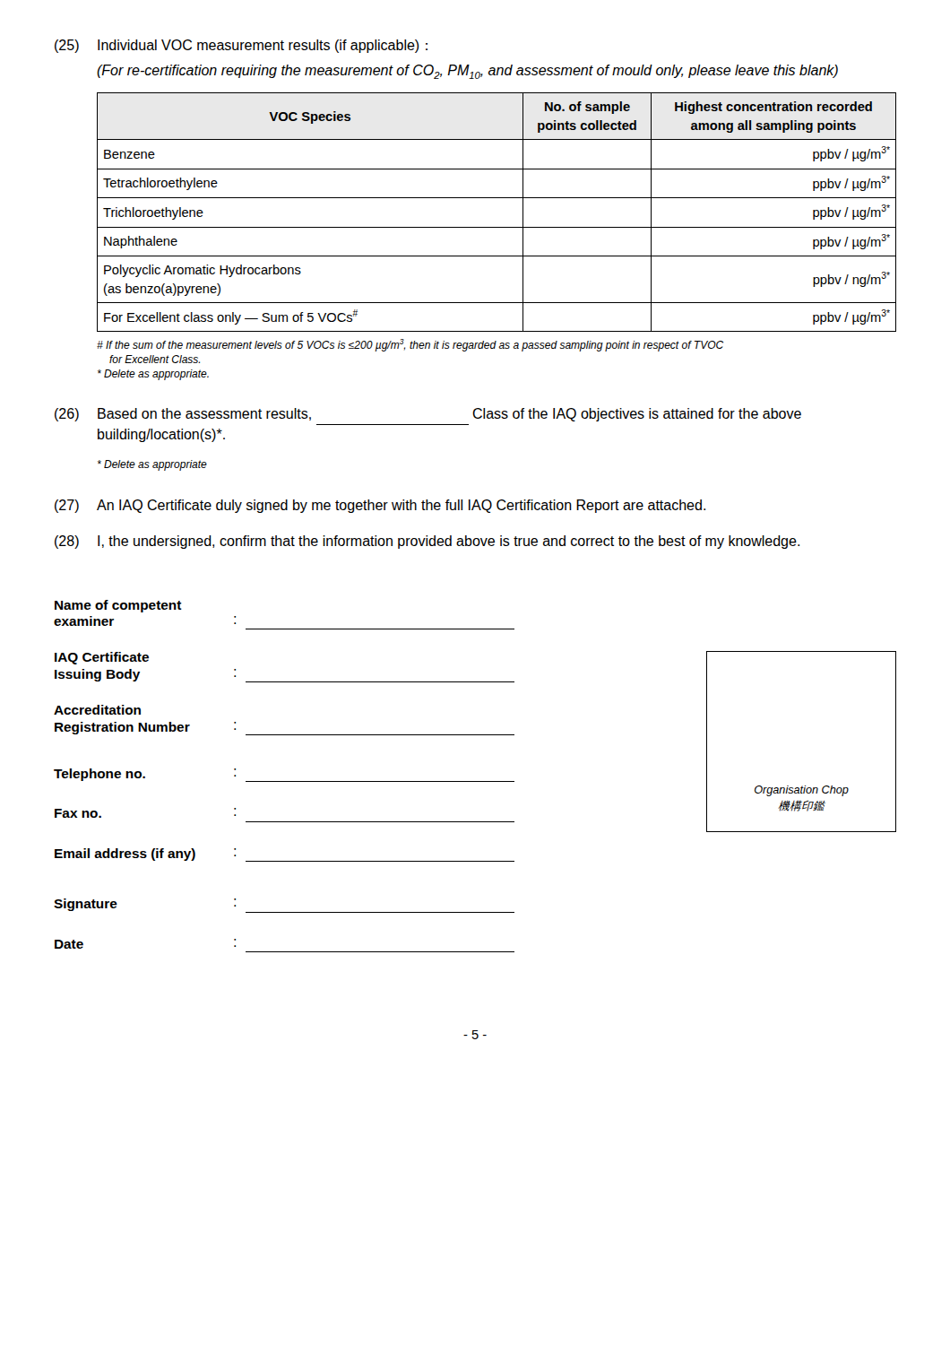(25)
Individual VOC measurement results (if applicable)：
(For re-certification requiring the measurement of CO2, PM10, and assessment of mould only, please leave this blank)
| VOC Species | No. of sample points collected | Highest concentration recorded among all sampling points |
| --- | --- | --- |
| Benzene | | ppbv / µg/m 3* |
| Tetrachloroethylene | | ppbv / µg/m 3* |
| Trichloroethylene | | ppbv / µg/m 3* |
| Naphthalene | | ppbv / µg/m 3* |
| Polycyclic Aromatic Hydrocarbons (as benzo(a)pyrene) | | ppbv / ng/m 3* |
| For Excellent class only — Sum of 5 VOCs # | | ppbv / µg/m 3* |
# If the sum of the measurement levels of 5 VOCs is ≤200 µg/m3, then it is regarded as a passed sampling point in respect of TVOC for Excellent Class. * Delete as appropriate.
(26)
Based on the assessment results, Class of the IAQ objectives is attained for the above building/location(s)*.
* Delete as appropriate
(27)
An IAQ Certificate duly signed by me together with the full IAQ Certification Report are attached.
(28)
I, the undersigned, confirm that the information provided above is true and correct to the best of my knowledge.
Name of competent
examiner
:
IAQ Certificate
Issuing Body
:
Accreditation
Registration Number
:
Telephone no.
:
Fax no.
:
Email address (if any)
:
Signature
:
Date
:
Organisation Chop
機構印鑑
- 5 -